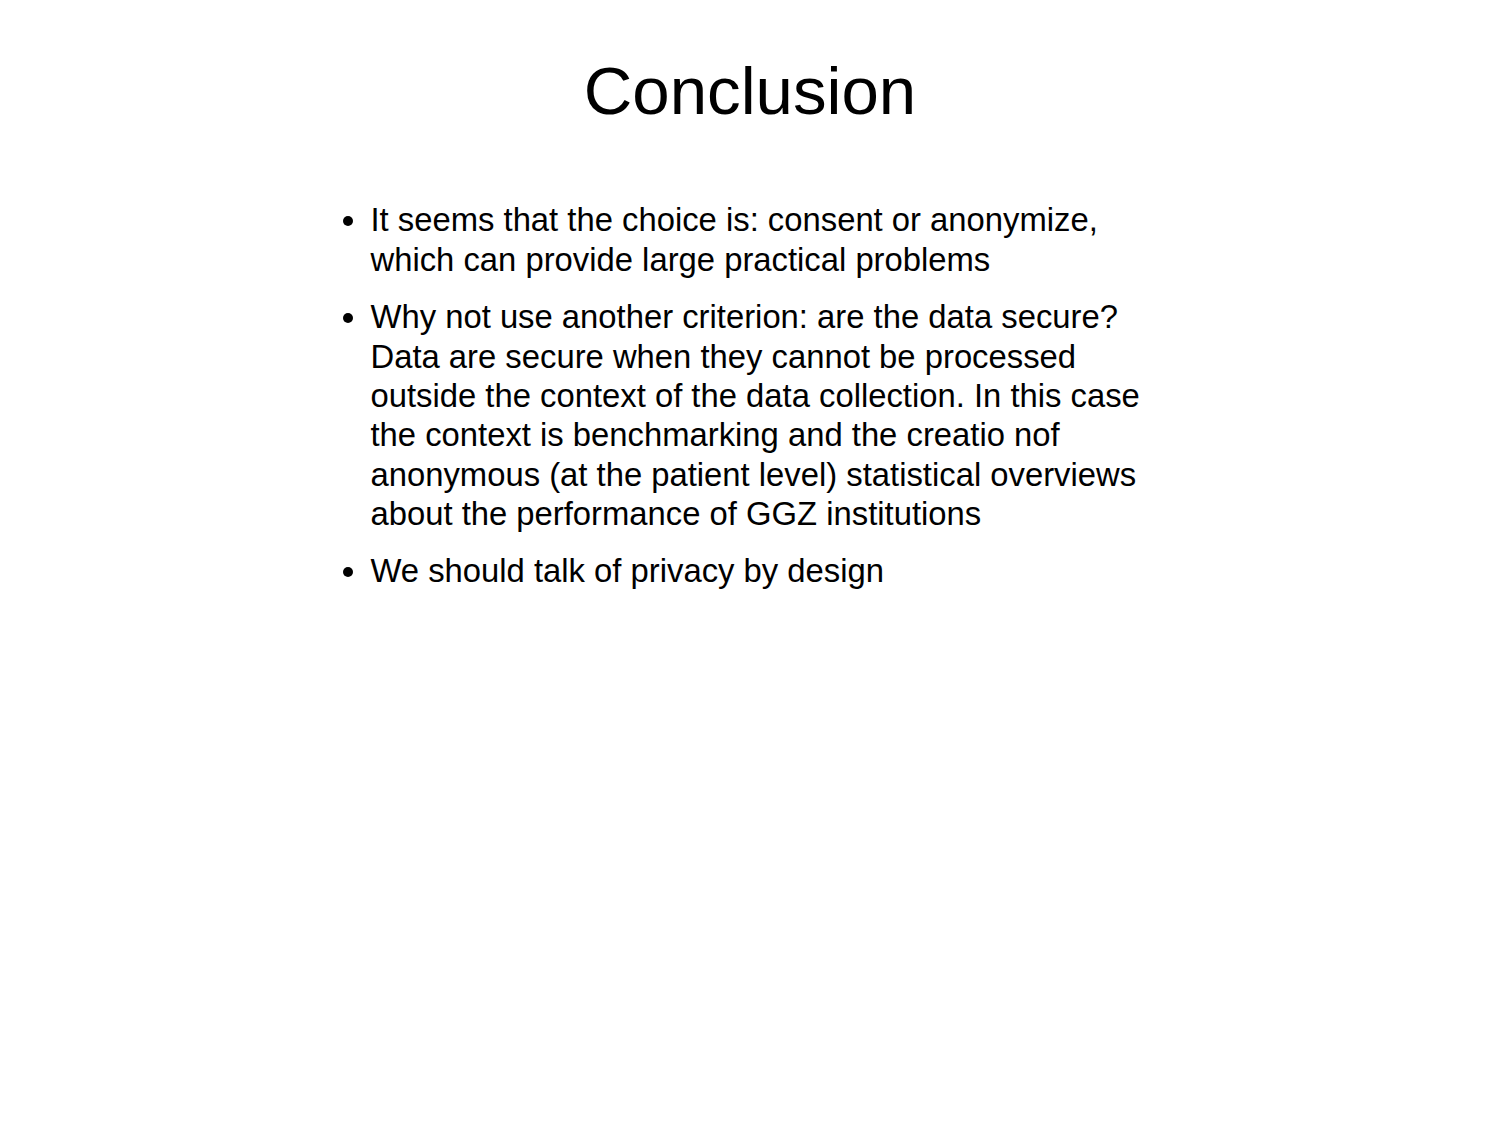Conclusion
It seems that the choice is: consent or anonymize, which can provide large practical problems
Why not use another criterion: are the data secure? Data are secure when they cannot be processed outside the context of the data collection. In this case the context is benchmarking and the creatio nof anonymous (at the patient level) statistical overviews about the performance of GGZ institutions
We should talk of privacy by design